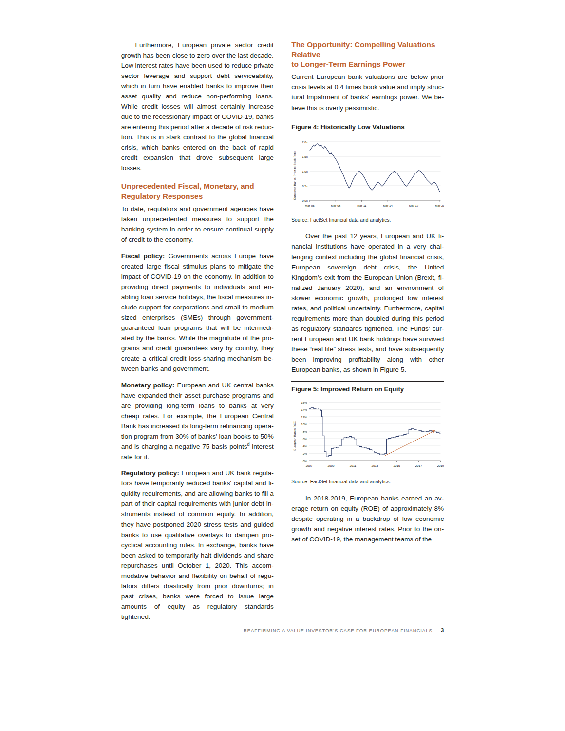Furthermore, European private sector credit growth has been close to zero over the last decade. Low interest rates have been used to reduce private sector leverage and support debt serviceability, which in turn have enabled banks to improve their asset quality and reduce non-performing loans. While credit losses will almost certainly increase due to the recessionary impact of COVID-19, banks are entering this period after a decade of risk reduction. This is in stark contrast to the global financial crisis, which banks entered on the back of rapid credit expansion that drove subsequent large losses.
Unprecedented Fiscal, Monetary, and
Regulatory Responses
To date, regulators and government agencies have taken unprecedented measures to support the banking system in order to ensure continual supply of credit to the economy.
Fiscal policy: Governments across Europe have created large fiscal stimulus plans to mitigate the impact of COVID-19 on the economy. In addition to providing direct payments to individuals and enabling loan service holidays, the fiscal measures include support for corporations and small-to-medium sized enterprises (SMEs) through government-guaranteed loan programs that will be intermediated by the banks. While the magnitude of the programs and credit guarantees vary by country, they create a critical credit loss-sharing mechanism between banks and government.
Monetary policy: European and UK central banks have expanded their asset purchase programs and are providing long-term loans to banks at very cheap rates. For example, the European Central Bank has increased its long-term refinancing operation program from 30% of banks' loan books to 50% and is charging a negative 75 basis pointsd interest rate for it.
Regulatory policy: European and UK bank regulators have temporarily reduced banks' capital and liquidity requirements, and are allowing banks to fill a part of their capital requirements with junior debt instruments instead of common equity. In addition, they have postponed 2020 stress tests and guided banks to use qualitative overlays to dampen pro-cyclical accounting rules. In exchange, banks have been asked to temporarily halt dividends and share repurchases until October 1, 2020. This accommodative behavior and flexibility on behalf of regulators differs drastically from prior downturns; in past crises, banks were forced to issue large amounts of equity as regulatory standards tightened.
The Opportunity: Compelling Valuations Relative
to Longer-Term Earnings Power
Current European bank valuations are below prior crisis levels at 0.4 times book value and imply structural impairment of banks' earnings power. We believe this is overly pessimistic.
Figure 4: Historically Low Valuations
European Banks Price-to-Book Ratio 2.0x 1.5x 1.0x 0.5x 0.0x Mar-05 Mar-08 Mar-11 Mar-14 Mar-17 Mar-20
Source: FactSet financial data and analytics.
Over the past 12 years, European and UK financial institutions have operated in a very challenging context including the global financial crisis, European sovereign debt crisis, the United Kingdom's exit from the European Union (Brexit, finalized January 2020), and an environment of slower economic growth, prolonged low interest rates, and political uncertainty. Furthermore, capital requirements more than doubled during this period as regulatory standards tightened. The Funds' current European and UK bank holdings have survived these “real life” stress tests, and have subsequently been improving profitability along with other European banks, as shown in Figure 5.
Figure 5: Improved Return on Equity
European Banks ROE 16% 14% 12% 10% 8% 6% 4% 2% 0% 2007 2009 2011 2013 2015 2017 2019
Source: FactSet financial data and analytics.
In 2018-2019, European banks earned an average return on equity (ROE) of approximately 8% despite operating in a backdrop of low economic growth and negative interest rates. Prior to the onset of COVID-19, the management teams of the
Reaffirming a Value Investor's Case for European Financials3